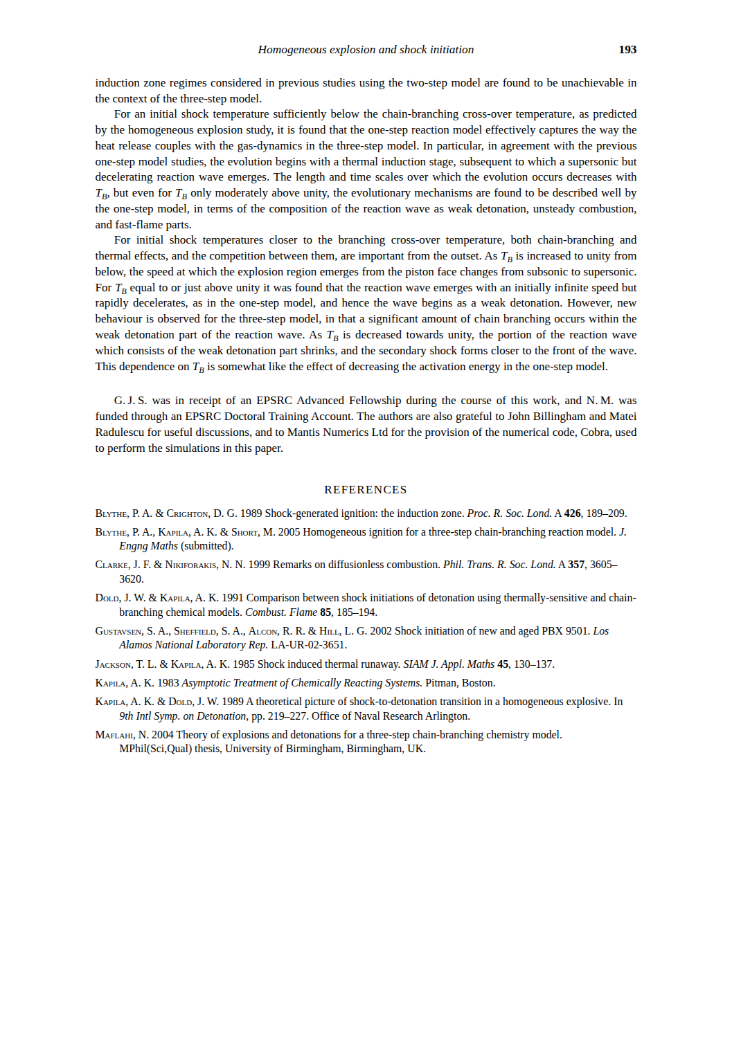Homogeneous explosion and shock initiation 193
induction zone regimes considered in previous studies using the two-step model are found to be unachievable in the context of the three-step model.
For an initial shock temperature sufficiently below the chain-branching cross-over temperature, as predicted by the homogeneous explosion study, it is found that the one-step reaction model effectively captures the way the heat release couples with the gas-dynamics in the three-step model. In particular, in agreement with the previous one-step model studies, the evolution begins with a thermal induction stage, subsequent to which a supersonic but decelerating reaction wave emerges. The length and time scales over which the evolution occurs decreases with TB, but even for TB only moderately above unity, the evolutionary mechanisms are found to be described well by the one-step model, in terms of the composition of the reaction wave as weak detonation, unsteady combustion, and fast-flame parts.
For initial shock temperatures closer to the branching cross-over temperature, both chain-branching and thermal effects, and the competition between them, are important from the outset. As TB is increased to unity from below, the speed at which the explosion region emerges from the piston face changes from subsonic to supersonic. For TB equal to or just above unity it was found that the reaction wave emerges with an initially infinite speed but rapidly decelerates, as in the one-step model, and hence the wave begins as a weak detonation. However, new behaviour is observed for the three-step model, in that a significant amount of chain branching occurs within the weak detonation part of the reaction wave. As TB is decreased towards unity, the portion of the reaction wave which consists of the weak detonation part shrinks, and the secondary shock forms closer to the front of the wave. This dependence on TB is somewhat like the effect of decreasing the activation energy in the one-step model.
G. J. S. was in receipt of an EPSRC Advanced Fellowship during the course of this work, and N. M. was funded through an EPSRC Doctoral Training Account. The authors are also grateful to John Billingham and Matei Radulescu for useful discussions, and to Mantis Numerics Ltd for the provision of the numerical code, Cobra, used to perform the simulations in this paper.
References
Blythe, P. A. & Crighton, D. G. 1989 Shock-generated ignition: the induction zone. Proc. R. Soc. Lond. A 426, 189–209.
Blythe, P. A., Kapila, A. K. & Short, M. 2005 Homogeneous ignition for a three-step chain-branching reaction model. J. Engng Maths (submitted).
Clarke, J. F. & Nikiforakis, N. N. 1999 Remarks on diffusionless combustion. Phil. Trans. R. Soc. Lond. A 357, 3605–3620.
Dold, J. W. & Kapila, A. K. 1991 Comparison between shock initiations of detonation using thermally-sensitive and chain-branching chemical models. Combust. Flame 85, 185–194.
Gustavsen, S. A., Sheffield, S. A., Alcon, R. R. & Hill, L. G. 2002 Shock initiation of new and aged PBX 9501. Los Alamos National Laboratory Rep. LA-UR-02-3651.
Jackson, T. L. & Kapila, A. K. 1985 Shock induced thermal runaway. SIAM J. Appl. Maths 45, 130–137.
Kapila, A. K. 1983 Asymptotic Treatment of Chemically Reacting Systems. Pitman, Boston.
Kapila, A. K. & Dold, J. W. 1989 A theoretical picture of shock-to-detonation transition in a homogeneous explosive. In 9th Intl Symp. on Detonation, pp. 219–227. Office of Naval Research Arlington.
Maflahi, N. 2004 Theory of explosions and detonations for a three-step chain-branching chemistry model. MPhil(Sci,Qual) thesis, University of Birmingham, Birmingham, UK.